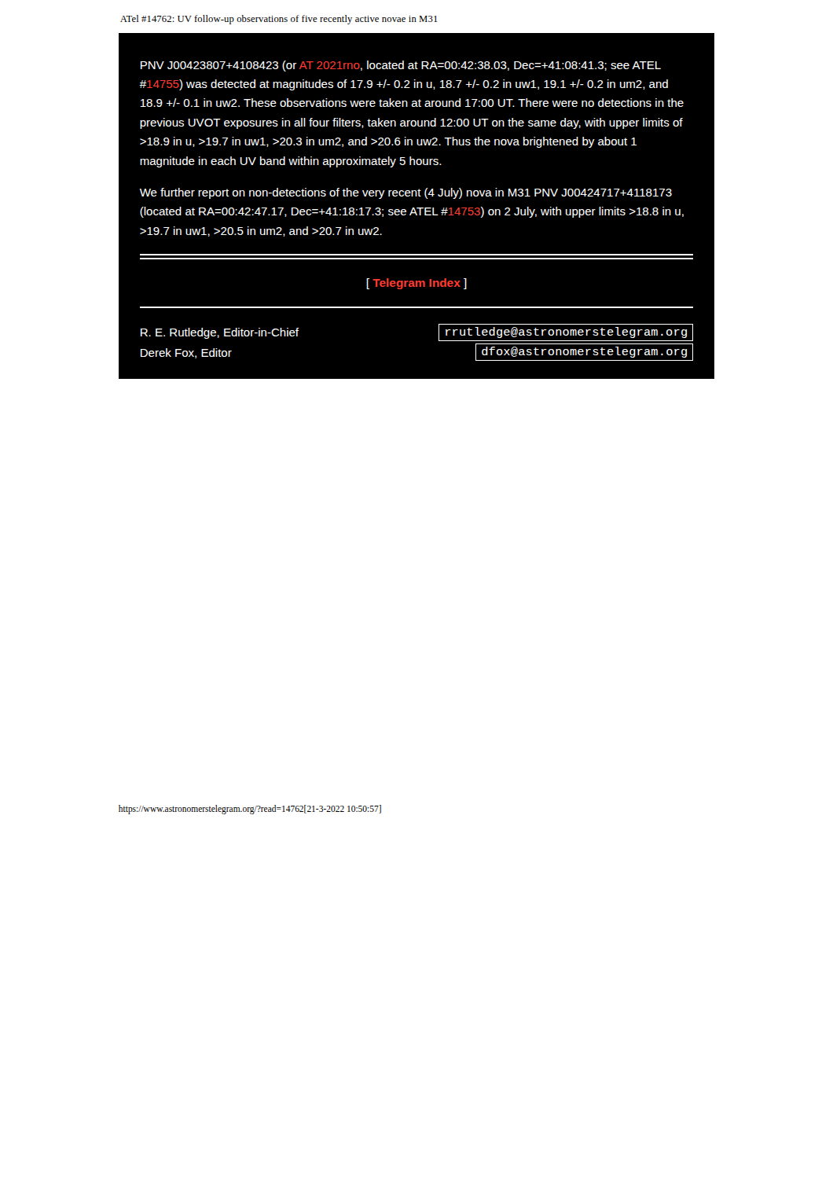ATel #14762: UV follow-up observations of five recently active novae in M31
PNV J00423807+4108423 (or AT 2021rno, located at RA=00:42:38.03, Dec=+41:08:41.3; see ATEL #14755) was detected at magnitudes of 17.9 +/- 0.2 in u, 18.7 +/- 0.2 in uw1, 19.1 +/- 0.2 in um2, and 18.9 +/- 0.1 in uw2. These observations were taken at around 17:00 UT. There were no detections in the previous UVOT exposures in all four filters, taken around 12:00 UT on the same day, with upper limits of >18.9 in u, >19.7 in uw1, >20.3 in um2, and >20.6 in uw2. Thus the nova brightened by about 1 magnitude in each UV band within approximately 5 hours.
We further report on non-detections of the very recent (4 July) nova in M31 PNV J00424717+4118173 (located at RA=00:42:47.17, Dec=+41:18:17.3; see ATEL #14753) on 2 July, with upper limits >18.8 in u, >19.7 in uw1, >20.5 in um2, and >20.7 in uw2.
[ Telegram Index ]
| R. E. Rutledge, Editor-in-Chief | rrutledge@astronomerstelegram.org |
| Derek Fox, Editor | dfox@astronomerstelegram.org |
https://www.astronomerstelegram.org/?read=14762[21-3-2022 10:50:57]